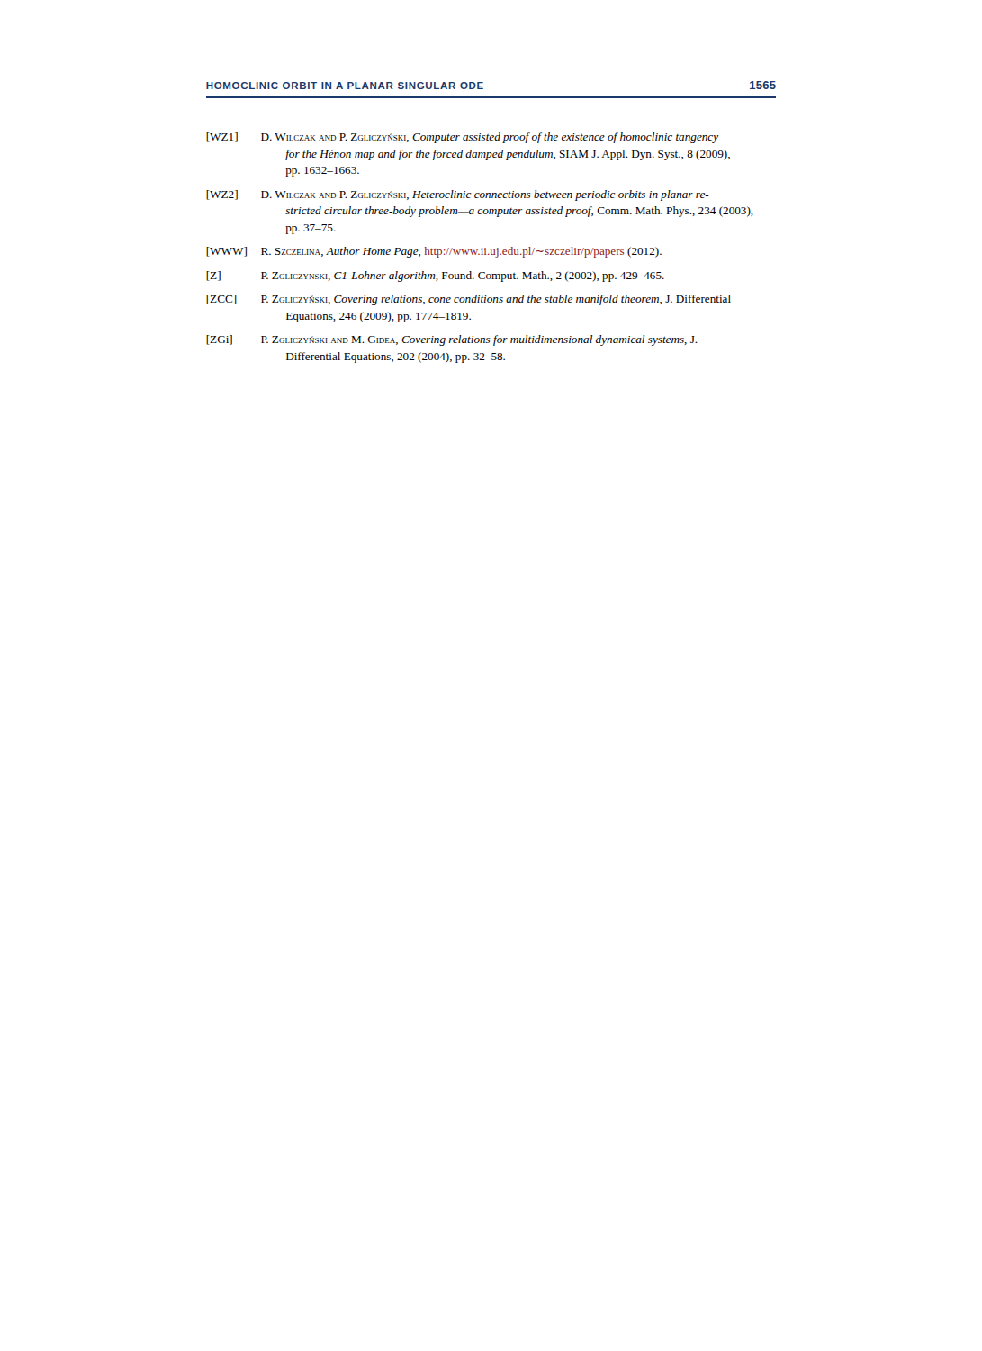Homoclinic Orbit in a Planar Singular ODE 1565
[WZ1]
D. Wilczak and P. Zgliczyński, Computer assisted proof of the existence of homoclinic tangency for the Hénon map and for the forced damped pendulum, SIAM J. Appl. Dyn. Syst., 8 (2009), pp. 1632–1663.
[WZ2]
D. Wilczak and P. Zgliczyński, Heteroclinic connections between periodic orbits in planar re- stricted circular three-body problem—a computer assisted proof, Comm. Math. Phys., 234 (2003), pp. 37–75.
[WWW]
R. Szczelina, Author Home Page, http://www.ii.uj.edu.pl/∼szczelir/p/papers (2012).
[Z]
P. Zgliczynski, C1-Lohner algorithm, Found. Comput. Math., 2 (2002), pp. 429–465.
[ZCC]
P. Zgliczyński, Covering relations, cone conditions and the stable manifold theorem, J. Differential Equations, 246 (2009), pp. 1774–1819.
[ZGi]
P. Zgliczyński and M. Gidea, Covering relations for multidimensional dynamical systems, J. Differential Equations, 202 (2004), pp. 32–58.